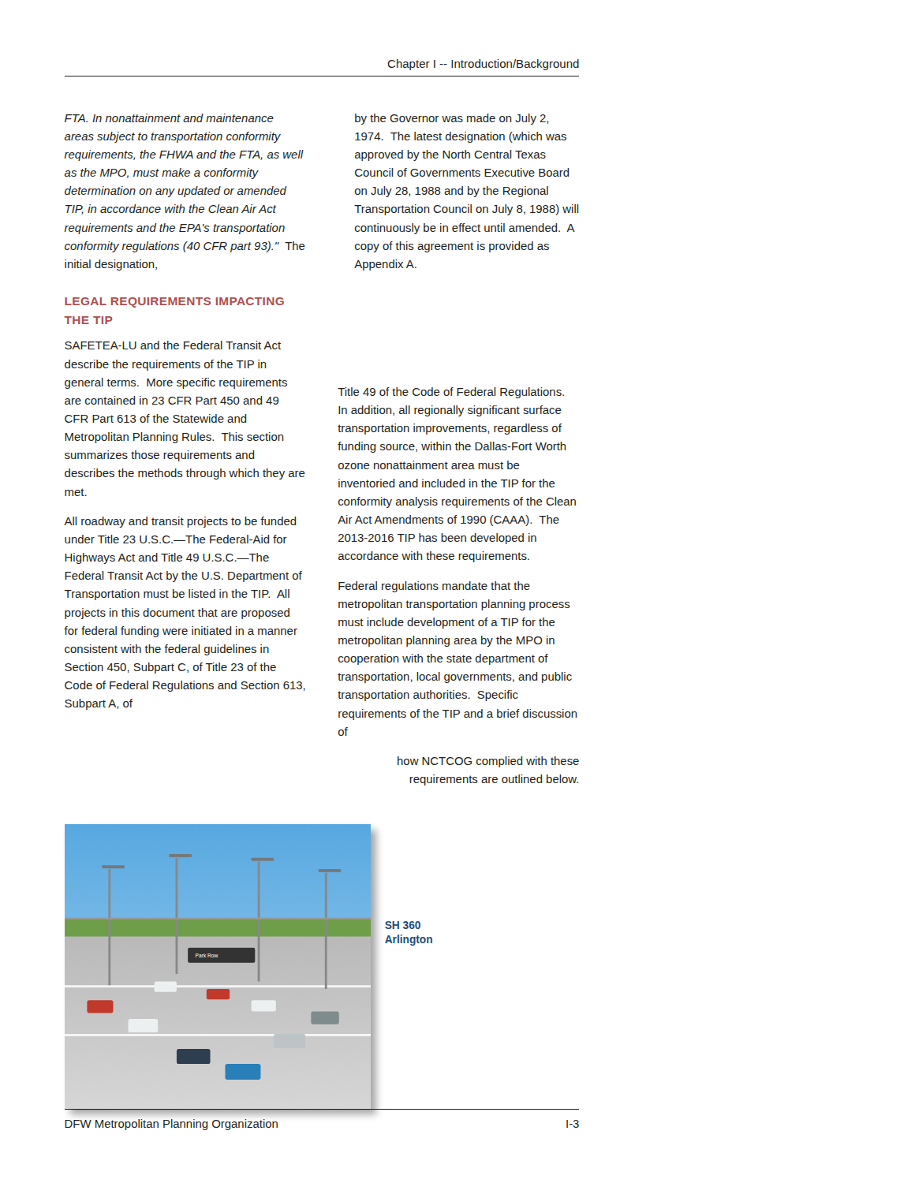Chapter I -- Introduction/Background
FTA. In nonattainment and maintenance areas subject to transportation conformity requirements, the FHWA and the FTA, as well as the MPO, must make a conformity determination on any updated or amended TIP, in accordance with the Clean Air Act requirements and the EPA's transportation conformity regulations (40 CFR part 93)." The initial designation,
Legal Requirements Impacting the TIP
SAFETEA-LU and the Federal Transit Act describe the requirements of the TIP in general terms. More specific requirements are contained in 23 CFR Part 450 and 49 CFR Part 613 of the Statewide and Metropolitan Planning Rules. This section summarizes those requirements and describes the methods through which they are met.
All roadway and transit projects to be funded under Title 23 U.S.C.—The Federal-Aid for Highways Act and Title 49 U.S.C.—The Federal Transit Act by the U.S. Department of Transportation must be listed in the TIP. All projects in this document that are proposed for federal funding were initiated in a manner consistent with the federal guidelines in Section 450, Subpart C, of Title 23 of the Code of Federal Regulations and Section 613, Subpart A, of
by the Governor was made on July 2, 1974. The latest designation (which was approved by the North Central Texas Council of Governments Executive Board on July 28, 1988 and by the Regional Transportation Council on July 8, 1988) will continuously be in effect until amended. A copy of this agreement is provided as Appendix A.
Title 49 of the Code of Federal Regulations. In addition, all regionally significant surface transportation improvements, regardless of funding source, within the Dallas-Fort Worth ozone nonattainment area must be inventoried and included in the TIP for the conformity analysis requirements of the Clean Air Act Amendments of 1990 (CAAA). The 2013-2016 TIP has been developed in accordance with these requirements.
Federal regulations mandate that the metropolitan transportation planning process must include development of a TIP for the metropolitan planning area by the MPO in cooperation with the state department of transportation, local governments, and public transportation authorities. Specific requirements of the TIP and a brief discussion of
how NCTCOG complied with these
requirements are outlined below.
SH 360
Arlington
DFW Metropolitan Planning Organization I-3